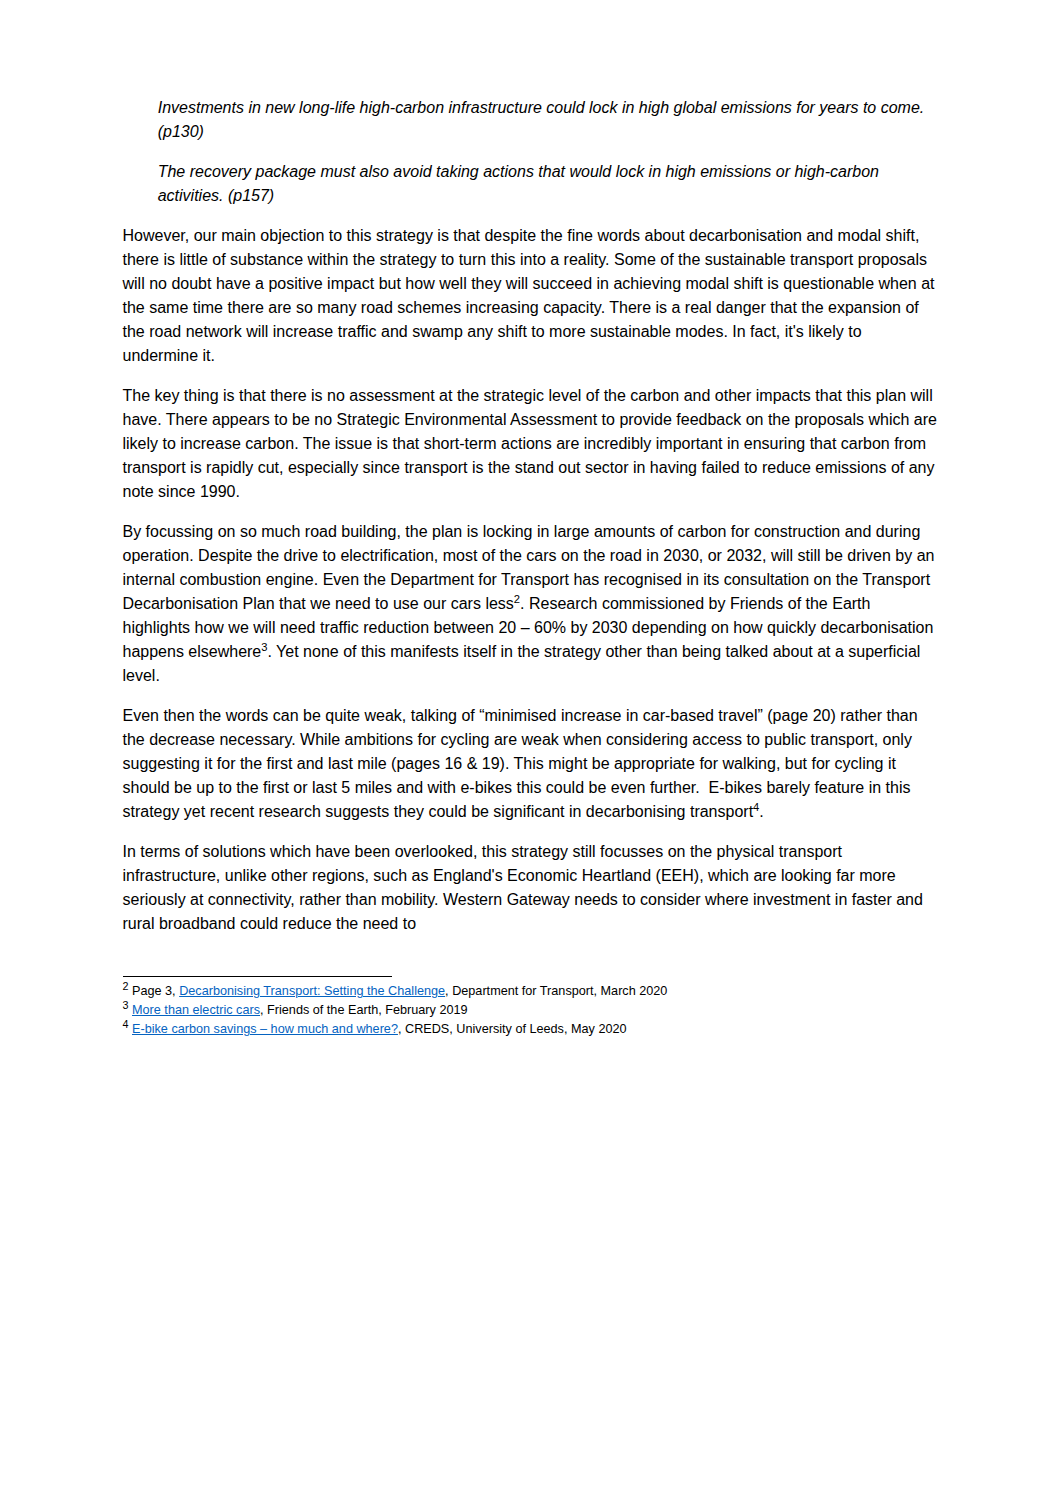Investments in new long-life high-carbon infrastructure could lock in high global emissions for years to come. (p130)
The recovery package must also avoid taking actions that would lock in high emissions or high-carbon activities. (p157)
However, our main objection to this strategy is that despite the fine words about decarbonisation and modal shift, there is little of substance within the strategy to turn this into a reality. Some of the sustainable transport proposals will no doubt have a positive impact but how well they will succeed in achieving modal shift is questionable when at the same time there are so many road schemes increasing capacity. There is a real danger that the expansion of the road network will increase traffic and swamp any shift to more sustainable modes. In fact, it's likely to undermine it.
The key thing is that there is no assessment at the strategic level of the carbon and other impacts that this plan will have. There appears to be no Strategic Environmental Assessment to provide feedback on the proposals which are likely to increase carbon. The issue is that short-term actions are incredibly important in ensuring that carbon from transport is rapidly cut, especially since transport is the stand out sector in having failed to reduce emissions of any note since 1990.
By focussing on so much road building, the plan is locking in large amounts of carbon for construction and during operation. Despite the drive to electrification, most of the cars on the road in 2030, or 2032, will still be driven by an internal combustion engine. Even the Department for Transport has recognised in its consultation on the Transport Decarbonisation Plan that we need to use our cars less2. Research commissioned by Friends of the Earth highlights how we will need traffic reduction between 20 – 60% by 2030 depending on how quickly decarbonisation happens elsewhere3. Yet none of this manifests itself in the strategy other than being talked about at a superficial level.
Even then the words can be quite weak, talking of “minimised increase in car-based travel” (page 20) rather than the decrease necessary. While ambitions for cycling are weak when considering access to public transport, only suggesting it for the first and last mile (pages 16 & 19). This might be appropriate for walking, but for cycling it should be up to the first or last 5 miles and with e-bikes this could be even further. E-bikes barely feature in this strategy yet recent research suggests they could be significant in decarbonising transport4.
In terms of solutions which have been overlooked, this strategy still focusses on the physical transport infrastructure, unlike other regions, such as England's Economic Heartland (EEH), which are looking far more seriously at connectivity, rather than mobility. Western Gateway needs to consider where investment in faster and rural broadband could reduce the need to
2 Page 3, Decarbonising Transport: Setting the Challenge, Department for Transport, March 2020
3 More than electric cars, Friends of the Earth, February 2019
4 E-bike carbon savings – how much and where?, CREDS, University of Leeds, May 2020